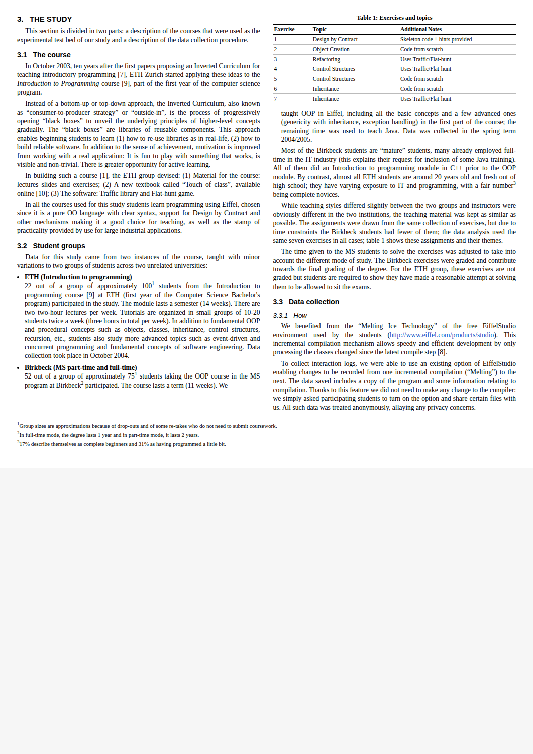3. THE STUDY
This section is divided in two parts: a description of the courses that were used as the experimental test bed of our study and a description of the data collection procedure.
3.1 The course
In October 2003, ten years after the first papers proposing an Inverted Curriculum for teaching introductory programming [7], ETH Zurich started applying these ideas to the Introduction to Programming course [9], part of the first year of the computer science program.
Instead of a bottom-up or top-down approach, the Inverted Curriculum, also known as “consumer-to-producer strategy” or “outside-in”, is the process of progressively opening “black boxes” to unveil the underlying principles of higher-level concepts gradually. The “black boxes” are libraries of reusable components. This approach enables beginning students to learn (1) how to re-use libraries as in real-life, (2) how to build reliable software. In addition to the sense of achievement, motivation is improved from working with a real application: It is fun to play with something that works, is visible and non-trivial. There is greater opportunity for active learning.
In building such a course [1], the ETH group devised: (1) Material for the course: lectures slides and exercises; (2) A new textbook called “Touch of class”, available online [10]; (3) The software: Traffic library and Flat-hunt game.
In all the courses used for this study students learn programming using Eiffel, chosen since it is a pure OO language with clear syntax, support for Design by Contract and other mechanisms making it a good choice for teaching, as well as the stamp of practicality provided by use for large industrial applications.
3.2 Student groups
Data for this study came from two instances of the course, taught with minor variations to two groups of students across two unrelated universities:
ETH (Introduction to programming)
22 out of a group of approximately 1001 students from the Introduction to programming course [9] at ETH (first year of the Computer Science Bachelor's program) participated in the study. The module lasts a semester (14 weeks). There are two two-hour lectures per week. Tutorials are organized in small groups of 10-20 students twice a week (three hours in total per week). In addition to fundamental OOP and procedural concepts such as objects, classes, inheritance, control structures, recursion, etc., students also study more advanced topics such as event-driven and concurrent programming and fundamental concepts of software engineering. Data collection took place in October 2004.
Birkbeck (MS part-time and full-time)
52 out of a group of approximately 751 students taking the OOP course in the MS program at Birkbeck2 participated. The course lasts a term (11 weeks). We
Table 1: Exercises and topics
| Exercise | Topic | Additional Notes |
| --- | --- | --- |
| 1 | Design by Contract | Skeleton code + hints provided |
| 2 | Object Creation | Code from scratch |
| 3 | Refactoring | Uses Traffic/Flat-hunt |
| 4 | Control Structures | Uses Traffic/Flat-hunt |
| 5 | Control Structures | Code from scratch |
| 6 | Inheritance | Code from scratch |
| 7 | Inheritance | Uses Traffic/Flat-hunt |
taught OOP in Eiffel, including all the basic concepts and a few advanced ones (genericity with inheritance, exception handling) in the first part of the course; the remaining time was used to teach Java. Data was collected in the spring term 2004/2005.
Most of the Birkbeck students are “mature” students, many already employed full-time in the IT industry (this explains their request for inclusion of some Java training). All of them did an Introduction to programming module in C++ prior to the OOP module. By contrast, almost all ETH students are around 20 years old and fresh out of high school; they have varying exposure to IT and programming, with a fair number3 being complete novices.
While teaching styles differed slightly between the two groups and instructors were obviously different in the two institutions, the teaching material was kept as similar as possible. The assignments were drawn from the same collection of exercises, but due to time constraints the Birkbeck students had fewer of them; the data analysis used the same seven exercises in all cases; table 1 shows these assignments and their themes.
The time given to the MS students to solve the exercises was adjusted to take into account the different mode of study. The Birkbeck exercises were graded and contribute towards the final grading of the degree. For the ETH group, these exercises are not graded but students are required to show they have made a reasonable attempt at solving them to be allowed to sit the exams.
3.3 Data collection
3.3.1 How
We benefited from the “Melting Ice Technology” of the free EiffelStudio environment used by the students (http://www.eiffel.com/products/studio). This incremental compilation mechanism allows speedy and efficient development by only processing the classes changed since the latest compile step [8].
To collect interaction logs, we were able to use an existing option of EiffelStudio enabling changes to be recorded from one incremental compilation (“Melting”) to the next. The data saved includes a copy of the program and some information relating to compilation. Thanks to this feature we did not need to make any change to the compiler: we simply asked participating students to turn on the option and share certain files with us. All such data was treated anonymously, allaying any privacy concerns.
1 Group sizes are approximations because of drop-outs and of some re-takes who do not need to submit coursework.
2 In full-time mode, the degree lasts 1 year and in part-time mode, it lasts 2 years.
317% describe themselves as complete beginners and 31% as having programmed a little bit.